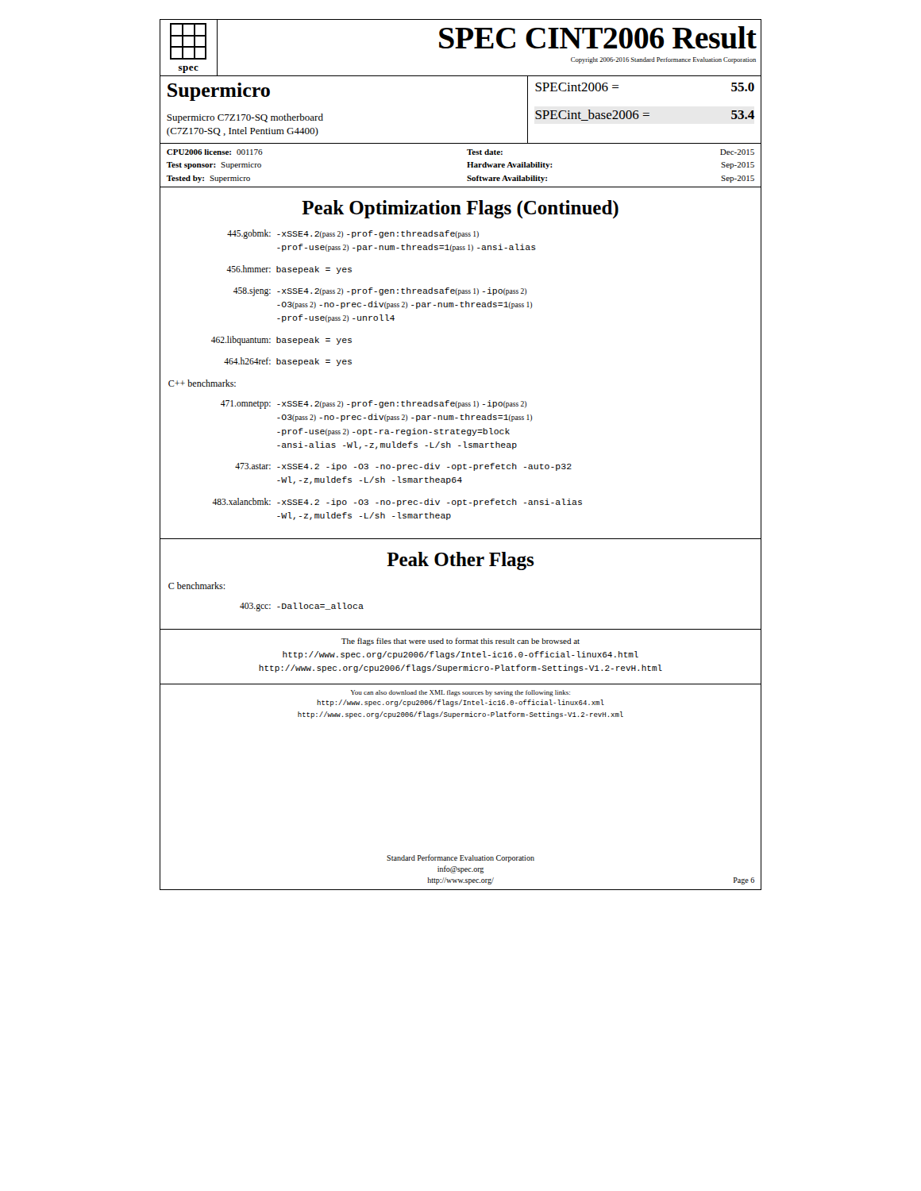spec
SPEC CINT2006 Result
Copyright 2006-2016 Standard Performance Evaluation Corporation
Supermicro
Supermicro C7Z170-SQ motherboard
(C7Z170-SQ , Intel Pentium G4400)
SPECint2006 = 55.0
SPECint_base2006 = 53.4
CPU2006 license: 001176
Test sponsor: Supermicro
Tested by: Supermicro
Test date: Dec-2015
Hardware Availability: Sep-2015
Software Availability: Sep-2015
Peak Optimization Flags (Continued)
445.gobmk:
-xSSE4.2(pass 2) -prof-gen:threadsafe(pass 1)
-prof-use(pass 2) -par-num-threads=1(pass 1) -ansi-alias
456.hmmer:
basepeak = yes
458.sjeng:
-xSSE4.2(pass 2) -prof-gen:threadsafe(pass 1) -ipo(pass 2)
-O3(pass 2) -no-prec-div(pass 2) -par-num-threads=1(pass 1)
-prof-use(pass 2) -unroll4
462.libquantum:
basepeak = yes
464.h264ref:
basepeak = yes
C++ benchmarks:
471.omnetpp:
-xSSE4.2(pass 2) -prof-gen:threadsafe(pass 1) -ipo(pass 2)
-O3(pass 2) -no-prec-div(pass 2) -par-num-threads=1(pass 1)
-prof-use(pass 2) -opt-ra-region-strategy=block
-ansi-alias -Wl,-z,muldefs -L/sh -lsmartheap
473.astar:
-xSSE4.2 -ipo -O3 -no-prec-div -opt-prefetch -auto-p32
-Wl,-z,muldefs -L/sh -lsmartheap64
483.xalancbmk:
-xSSE4.2 -ipo -O3 -no-prec-div -opt-prefetch -ansi-alias
-Wl,-z,muldefs -L/sh -lsmartheap
Peak Other Flags
C benchmarks:
403.gcc:
-Dalloca=_alloca
The flags files that were used to format this result can be browsed at
http://www.spec.org/cpu2006/flags/Intel-ic16.0-official-linux64.html
http://www.spec.org/cpu2006/flags/Supermicro-Platform-Settings-V1.2-revH.html
You can also download the XML flags sources by saving the following links:
http://www.spec.org/cpu2006/flags/Intel-ic16.0-official-linux64.xml
http://www.spec.org/cpu2006/flags/Supermicro-Platform-Settings-V1.2-revH.xml
Standard Performance Evaluation Corporation
info@spec.org
http://www.spec.org/ Page 6